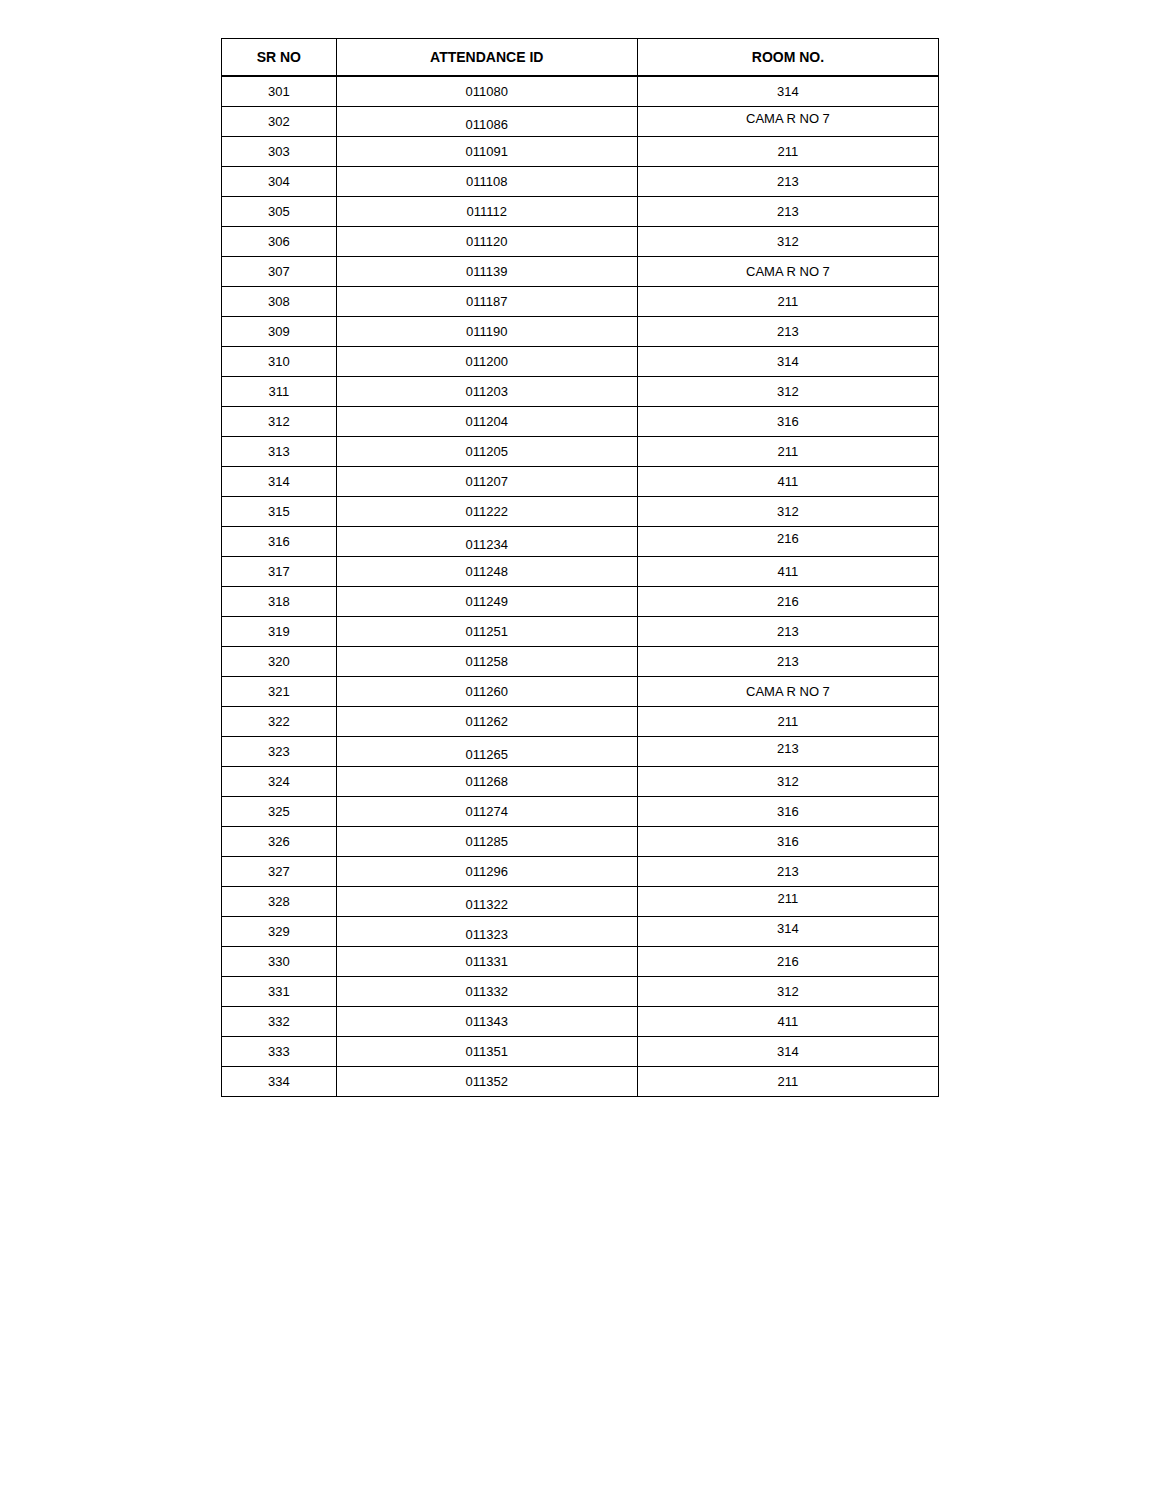| SR NO | ATTENDANCE ID | ROOM NO. |
| --- | --- | --- |
| 301 | 011080 | 314 |
| 302 | 011086 | CAMA R NO 7 |
| 303 | 011091 | 211 |
| 304 | 011108 | 213 |
| 305 | 011112 | 213 |
| 306 | 011120 | 312 |
| 307 | 011139 | CAMA R NO 7 |
| 308 | 011187 | 211 |
| 309 | 011190 | 213 |
| 310 | 011200 | 314 |
| 311 | 011203 | 312 |
| 312 | 011204 | 316 |
| 313 | 011205 | 211 |
| 314 | 011207 | 411 |
| 315 | 011222 | 312 |
| 316 | 011234 | 216 |
| 317 | 011248 | 411 |
| 318 | 011249 | 216 |
| 319 | 011251 | 213 |
| 320 | 011258 | 213 |
| 321 | 011260 | CAMA R NO 7 |
| 322 | 011262 | 211 |
| 323 | 011265 | 213 |
| 324 | 011268 | 312 |
| 325 | 011274 | 316 |
| 326 | 011285 | 316 |
| 327 | 011296 | 213 |
| 328 | 011322 | 211 |
| 329 | 011323 | 314 |
| 330 | 011331 | 216 |
| 331 | 011332 | 312 |
| 332 | 011343 | 411 |
| 333 | 011351 | 314 |
| 334 | 011352 | 211 |